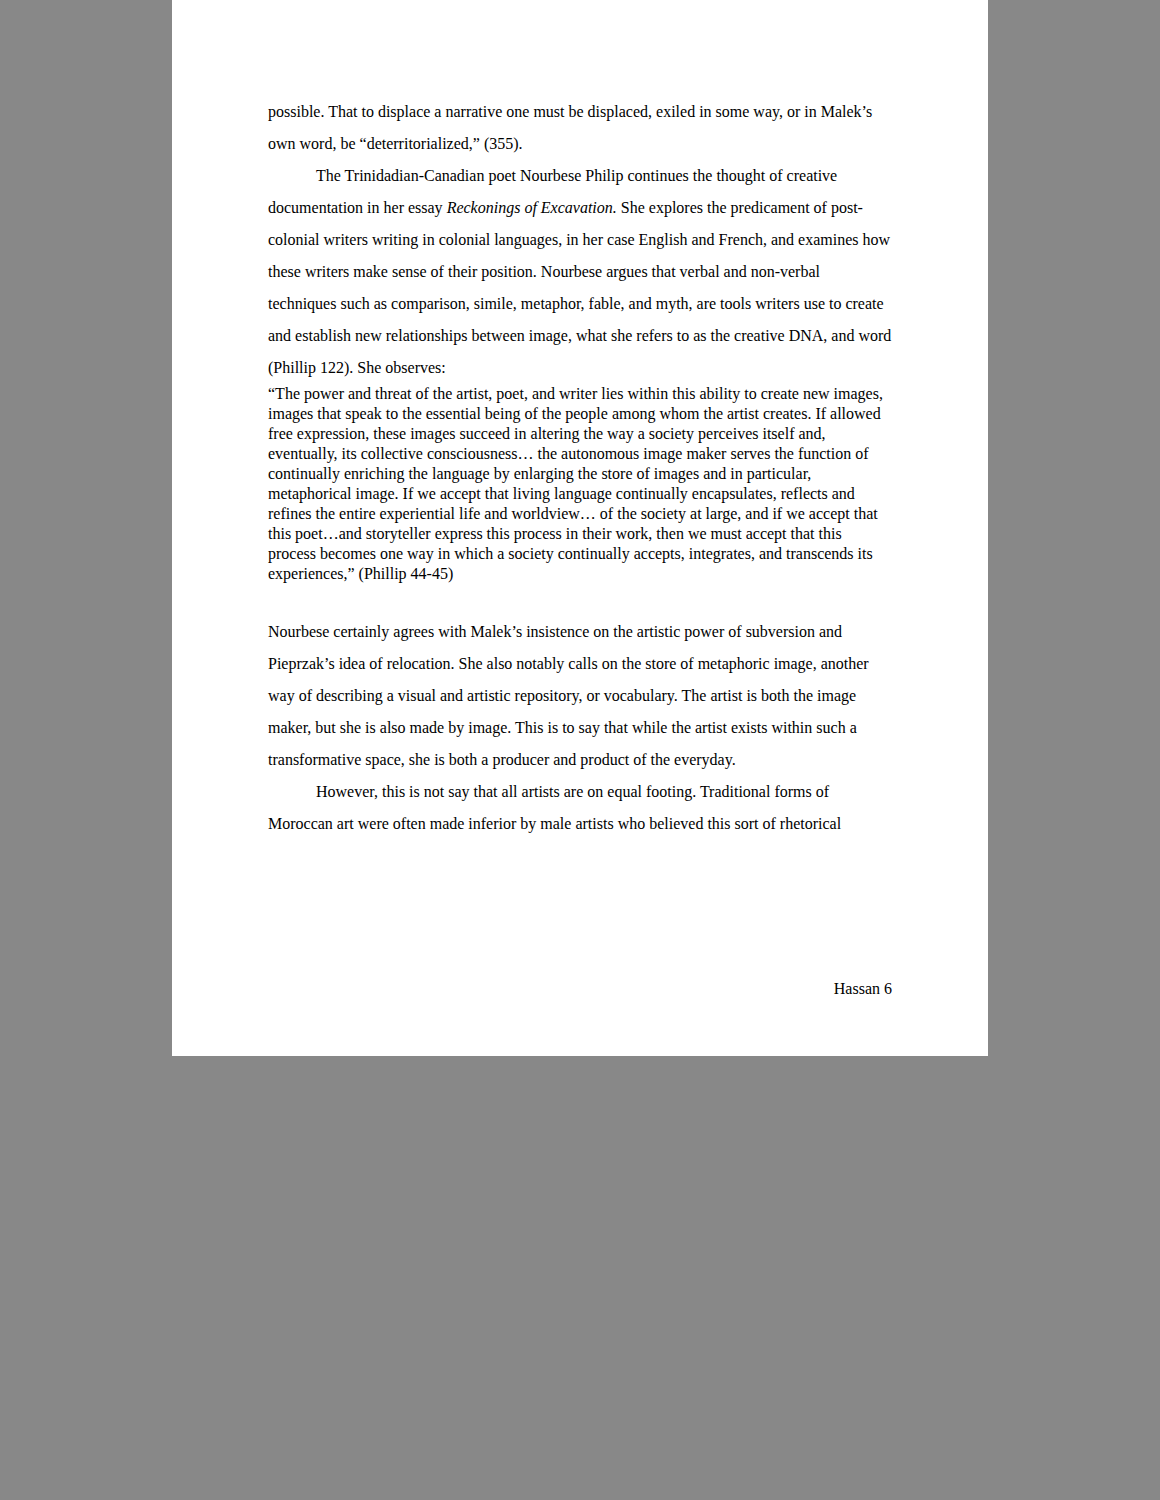possible. That to displace a narrative one must be displaced, exiled in some way, or in Malek’s own word, be “deterritorialized,” (355).
The Trinidadian-Canadian poet Nourbese Philip continues the thought of creative documentation in her essay Reckonings of Excavation. She explores the predicament of post-colonial writers writing in colonial languages, in her case English and French, and examines how these writers make sense of their position. Nourbese argues that verbal and non-verbal techniques such as comparison, simile, metaphor, fable, and myth, are tools writers use to create and establish new relationships between image, what she refers to as the creative DNA, and word (Phillip 122). She observes:
“The power and threat of the artist, poet, and writer lies within this ability to create new images, images that speak to the essential being of the people among whom the artist creates. If allowed free expression, these images succeed in altering the way a society perceives itself and, eventually, its collective consciousness… the autonomous image maker serves the function of continually enriching the language by enlarging the store of images and in particular, metaphorical image. If we accept that living language continually encapsulates, reflects and refines the entire experiential life and worldview… of the society at large, and if we accept that this poet…and storyteller express this process in their work, then we must accept that this process becomes one way in which a society continually accepts, integrates, and transcends its experiences,” (Phillip 44-45)
Nourbese certainly agrees with Malek’s insistence on the artistic power of subversion and Pieprzak’s idea of relocation. She also notably calls on the store of metaphoric image, another way of describing a visual and artistic repository, or vocabulary. The artist is both the image maker, but she is also made by image. This is to say that while the artist exists within such a transformative space, she is both a producer and product of the everyday.
However, this is not say that all artists are on equal footing. Traditional forms of Moroccan art were often made inferior by male artists who believed this sort of rhetorical
Hassan 6